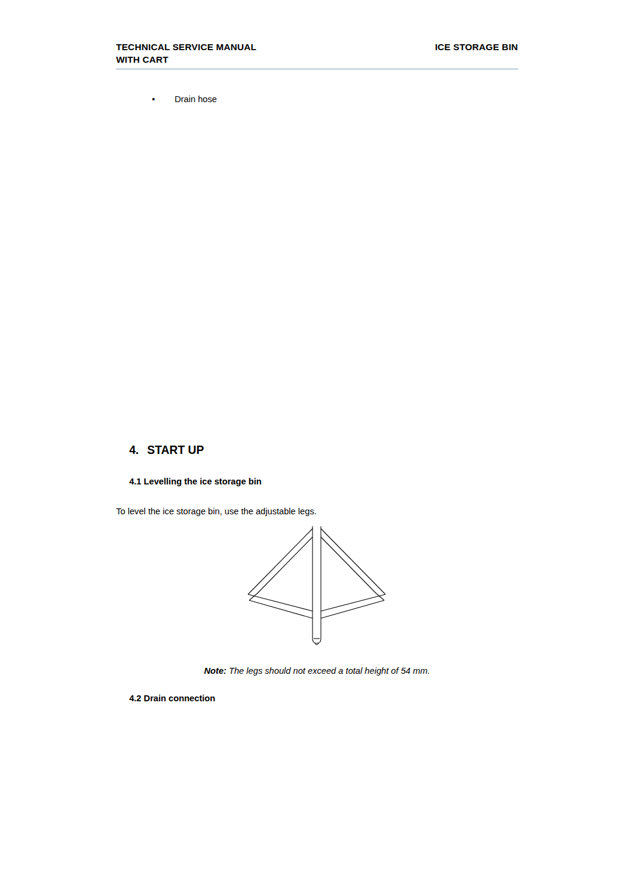TECHNICAL SERVICE MANUAL
WITH CART
ICE STORAGE BIN
Drain hose
4. START UP
4.1 Levelling the ice storage bin
To level the ice storage bin, use the adjustable legs.
Note: The legs should not exceed a total height of 54 mm.
4.2 Drain connection